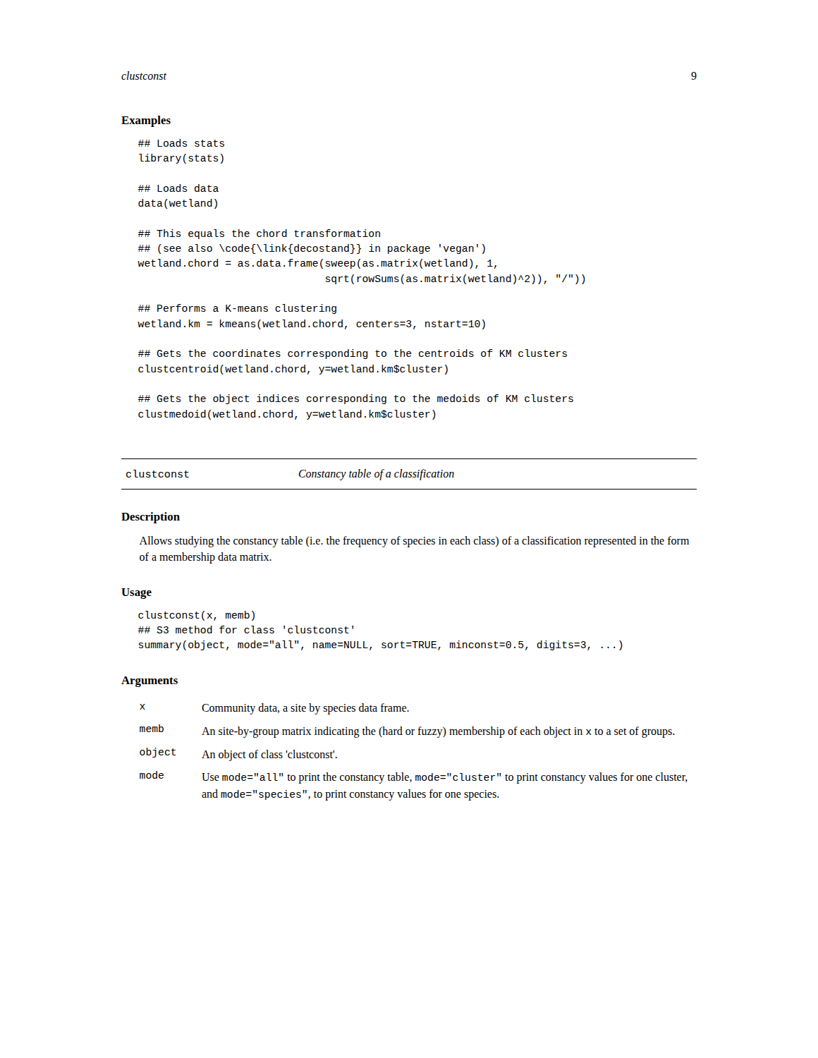clustconst 9
Examples
## Loads stats
library(stats)

## Loads data
data(wetland)

## This equals the chord transformation
## (see also \code{\link{decostand}} in package 'vegan')
wetland.chord = as.data.frame(sweep(as.matrix(wetland), 1,
                              sqrt(rowSums(as.matrix(wetland)^2)), "/"))

## Performs a K-means clustering
wetland.km = kmeans(wetland.chord, centers=3, nstart=10)

## Gets the coordinates corresponding to the centroids of KM clusters
clustcentroid(wetland.chord, y=wetland.km$cluster)

## Gets the object indices corresponding to the medoids of KM clusters
clustmedoid(wetland.chord, y=wetland.km$cluster)
clustconst
Constancy table of a classification
Description
Allows studying the constancy table (i.e. the frequency of species in each class) of a classification represented in the form of a membership data matrix.
Usage
clustconst(x, memb)
## S3 method for class 'clustconst'
summary(object, mode="all", name=NULL, sort=TRUE, minconst=0.5, digits=3, ...)
Arguments
| x | Community data, a site by species data frame. |
| memb | An site-by-group matrix indicating the (hard or fuzzy) membership of each object in x to a set of groups. |
| object | An object of class 'clustconst'. |
| mode | Use mode="all" to print the constancy table, mode="cluster" to print constancy values for one cluster, and mode="species" , to print constancy values for one species. |